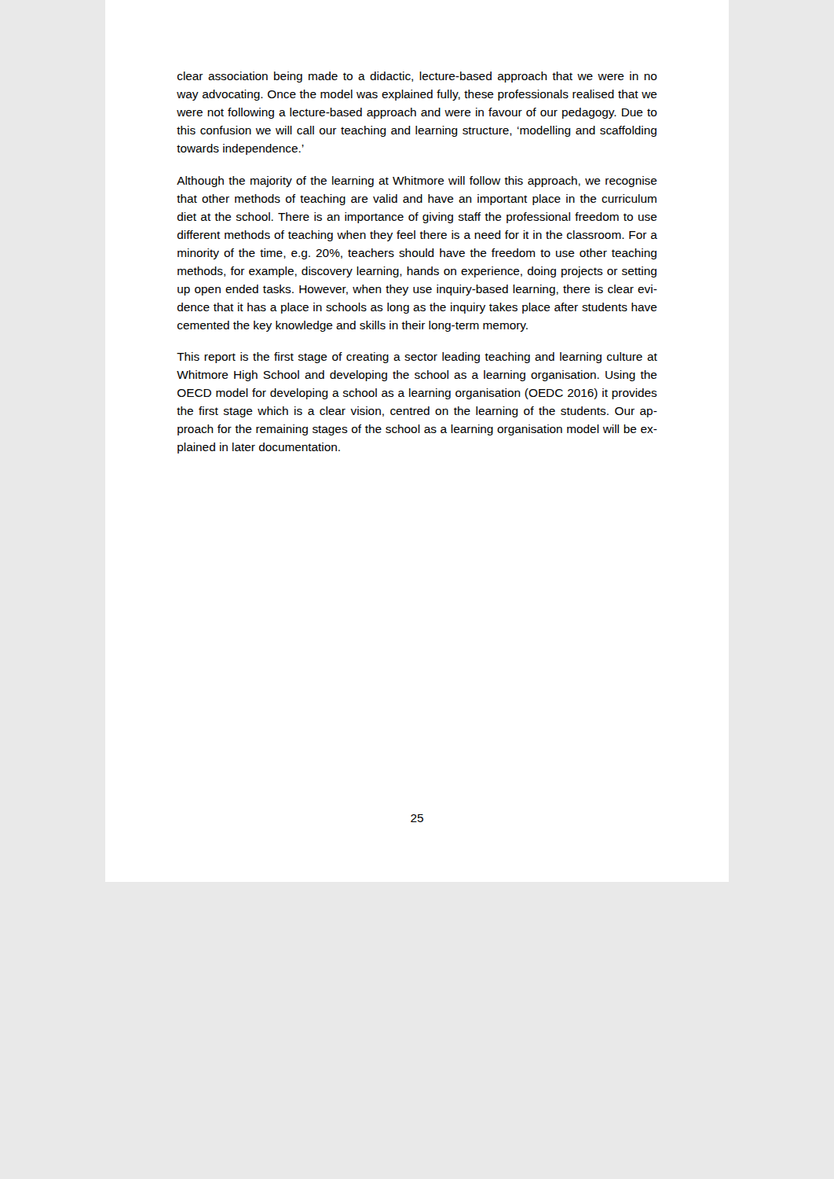clear association being made to a didactic, lecture-based approach that we were in no way advocating. Once the model was explained fully, these professionals realised that we were not following a lecture-based approach and were in favour of our pedagogy. Due to this confusion we will call our teaching and learning structure, ‘modelling and scaffolding towards independence.’
Although the majority of the learning at Whitmore will follow this approach, we recognise that other methods of teaching are valid and have an important place in the curriculum diet at the school. There is an importance of giving staff the professional freedom to use different methods of teaching when they feel there is a need for it in the classroom. For a minority of the time, e.g. 20%, teachers should have the freedom to use other teaching methods, for example, discovery learning, hands on experience, doing projects or setting up open ended tasks. However, when they use inquiry-based learning, there is clear evidence that it has a place in schools as long as the inquiry takes place after students have cemented the key knowledge and skills in their long-term memory.
This report is the first stage of creating a sector leading teaching and learning culture at Whitmore High School and developing the school as a learning organisation. Using the OECD model for developing a school as a learning organisation (OEDC 2016) it provides the first stage which is a clear vision, centred on the learning of the students. Our approach for the remaining stages of the school as a learning organisation model will be explained in later documentation.
25